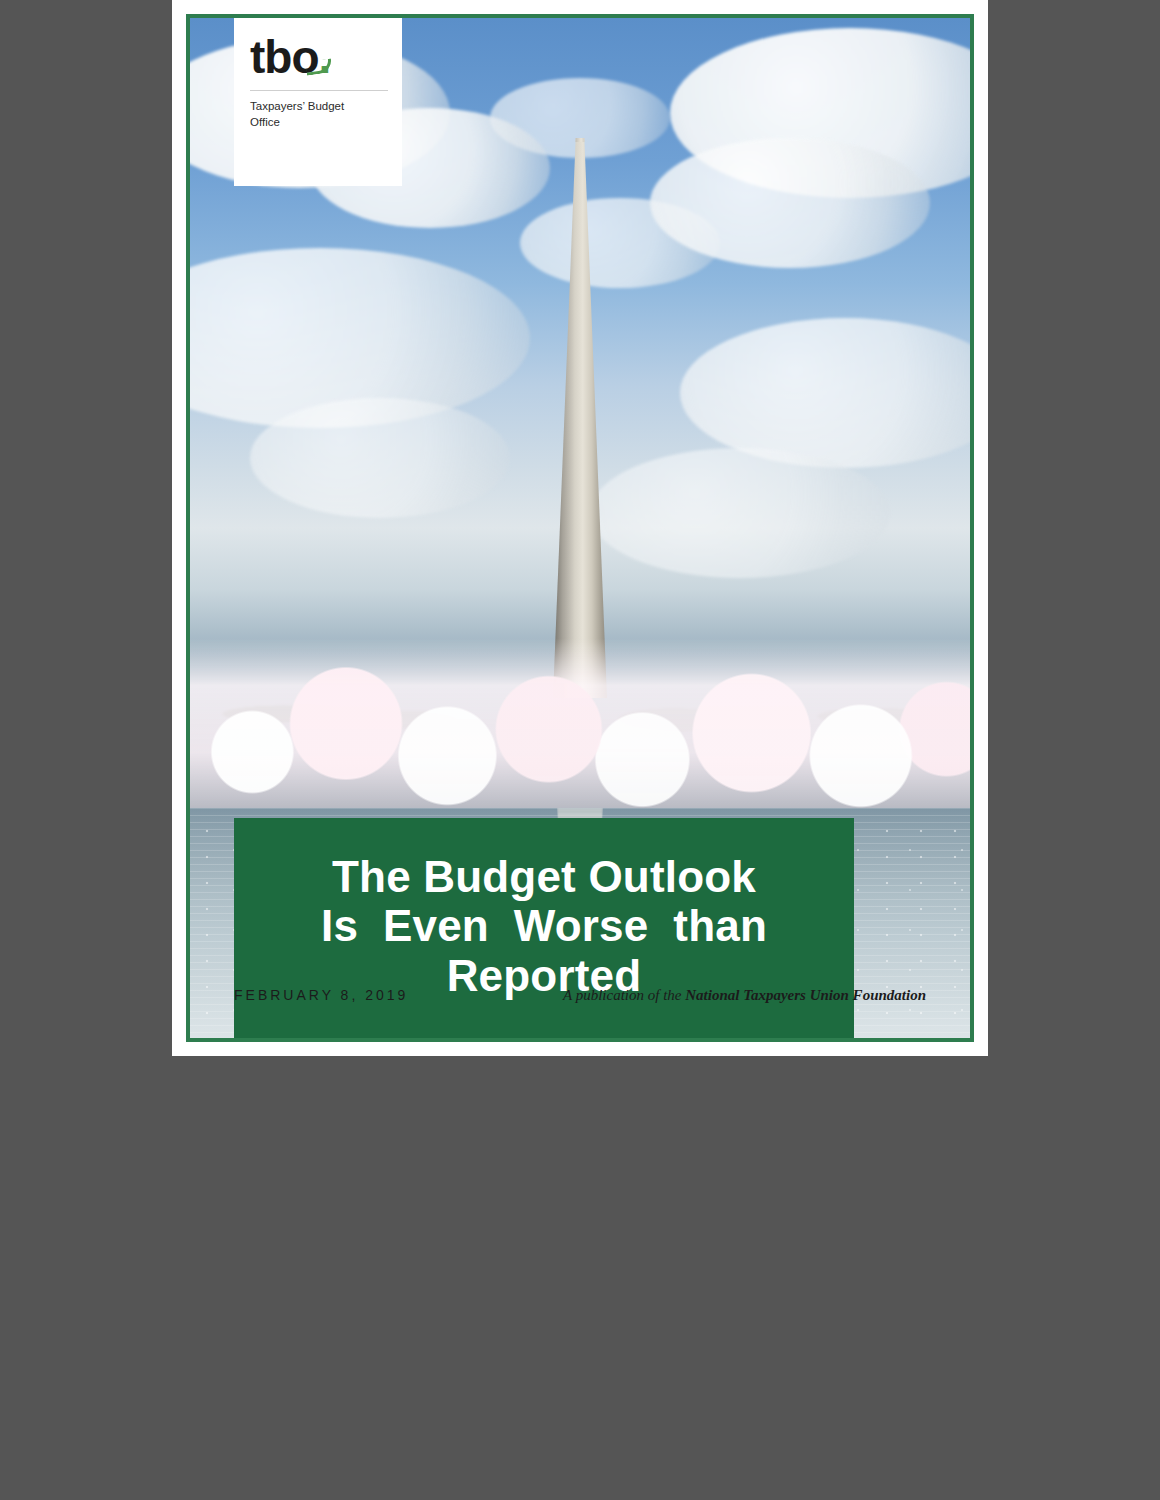tbo.
Taxpayers’ Budget
Office
The Budget Outlook
Is Even Worse than
Reported
BY: DEMIAN BRADY
FEBRUARY 8, 2019
A publication of the National Taxpayers Union Foundation